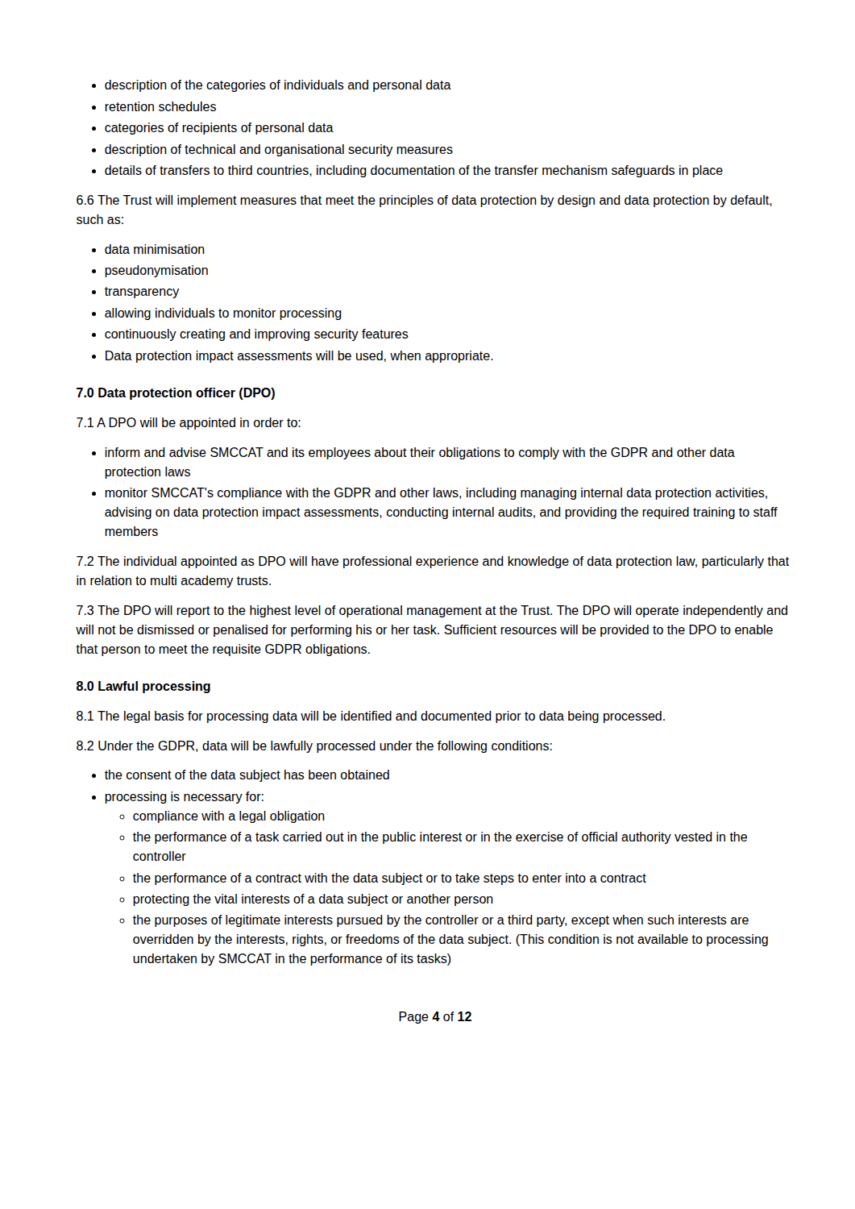description of the categories of individuals and personal data
retention schedules
categories of recipients of personal data
description of technical and organisational security measures
details of transfers to third countries, including documentation of the transfer mechanism safeguards in place
6.6 The Trust will implement measures that meet the principles of data protection by design and data protection by default, such as:
data minimisation
pseudonymisation
transparency
allowing individuals to monitor processing
continuously creating and improving security features
Data protection impact assessments will be used, when appropriate.
7.0 Data protection officer (DPO)
7.1 A DPO will be appointed in order to:
inform and advise SMCCAT and its employees about their obligations to comply with the GDPR and other data protection laws
monitor SMCCAT's compliance with the GDPR and other laws, including managing internal data protection activities, advising on data protection impact assessments, conducting internal audits, and providing the required training to staff members
7.2 The individual appointed as DPO will have professional experience and knowledge of data protection law, particularly that in relation to multi academy trusts.
7.3 The DPO will report to the highest level of operational management at the Trust. The DPO will operate independently and will not be dismissed or penalised for performing his or her task. Sufficient resources will be provided to the DPO to enable that person to meet the requisite GDPR obligations.
8.0 Lawful processing
8.1 The legal basis for processing data will be identified and documented prior to data being processed.
8.2 Under the GDPR, data will be lawfully processed under the following conditions:
the consent of the data subject has been obtained
processing is necessary for:
compliance with a legal obligation
the performance of a task carried out in the public interest or in the exercise of official authority vested in the controller
the performance of a contract with the data subject or to take steps to enter into a contract
protecting the vital interests of a data subject or another person
the purposes of legitimate interests pursued by the controller or a third party, except when such interests are overridden by the interests, rights, or freedoms of the data subject. (This condition is not available to processing undertaken by SMCCAT in the performance of its tasks)
Page 4 of 12